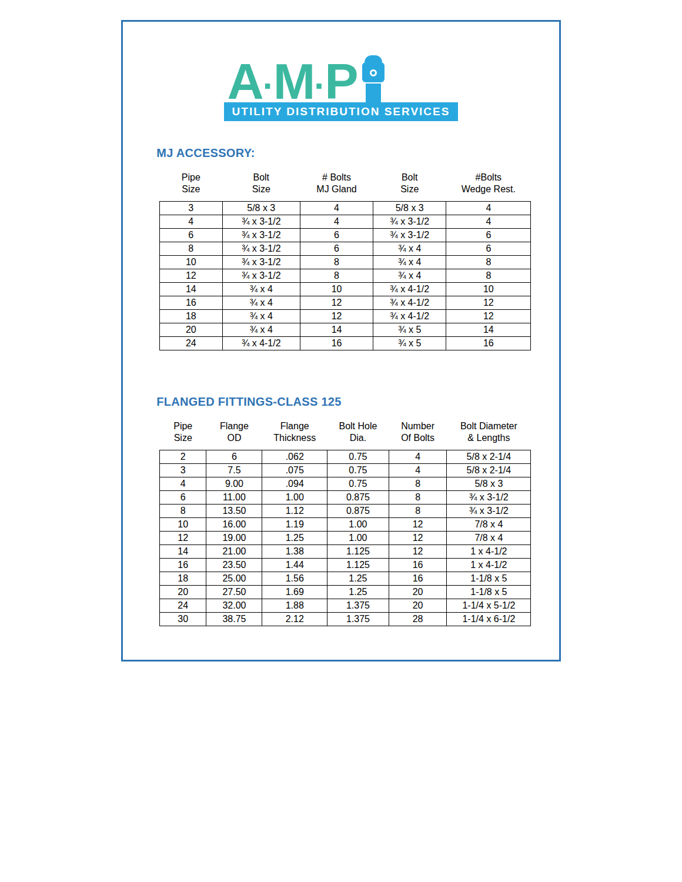A·M·P
UTILITY DISTRIBUTION SERVICES
MJ ACCESSORY:
| Pipe Size | Bolt Size | # Bolts MJ Gland | Bolt Size | #Bolts Wedge Rest. |
| --- | --- | --- | --- | --- |
| 3 | 5/8 x 3 | 4 | 5/8 x 3 | 4 |
| 4 | ¾ x 3-1/2 | 4 | ¾ x 3-1/2 | 4 |
| 6 | ¾ x 3-1/2 | 6 | ¾ x 3-1/2 | 6 |
| 8 | ¾ x 3-1/2 | 6 | ¾ x 4 | 6 |
| 10 | ¾ x 3-1/2 | 8 | ¾ x 4 | 8 |
| 12 | ¾ x 3-1/2 | 8 | ¾ x 4 | 8 |
| 14 | ¾ x 4 | 10 | ¾ x 4-1/2 | 10 |
| 16 | ¾ x 4 | 12 | ¾ x 4-1/2 | 12 |
| 18 | ¾ x 4 | 12 | ¾ x 4-1/2 | 12 |
| 20 | ¾ x 4 | 14 | ¾ x 5 | 14 |
| 24 | ¾ x 4-1/2 | 16 | ¾ x 5 | 16 |
FLANGED FITTINGS-CLASS 125
| Pipe Size | Flange OD | Flange Thickness | Bolt Hole Dia. | Number Of Bolts | Bolt Diameter & Lengths |
| --- | --- | --- | --- | --- | --- |
| 2 | 6 | .062 | 0.75 | 4 | 5/8 x 2-1/4 |
| 3 | 7.5 | .075 | 0.75 | 4 | 5/8 x 2-1/4 |
| 4 | 9.00 | .094 | 0.75 | 8 | 5/8 x 3 |
| 6 | 11.00 | 1.00 | 0.875 | 8 | ¾ x 3-1/2 |
| 8 | 13.50 | 1.12 | 0.875 | 8 | ¾ x 3-1/2 |
| 10 | 16.00 | 1.19 | 1.00 | 12 | 7/8 x 4 |
| 12 | 19.00 | 1.25 | 1.00 | 12 | 7/8 x 4 |
| 14 | 21.00 | 1.38 | 1.125 | 12 | 1 x 4-1/2 |
| 16 | 23.50 | 1.44 | 1.125 | 16 | 1 x 4-1/2 |
| 18 | 25.00 | 1.56 | 1.25 | 16 | 1-1/8 x 5 |
| 20 | 27.50 | 1.69 | 1.25 | 20 | 1-1/8 x 5 |
| 24 | 32.00 | 1.88 | 1.375 | 20 | 1-1/4 x 5-1/2 |
| 30 | 38.75 | 2.12 | 1.375 | 28 | 1-1/4 x 6-1/2 |